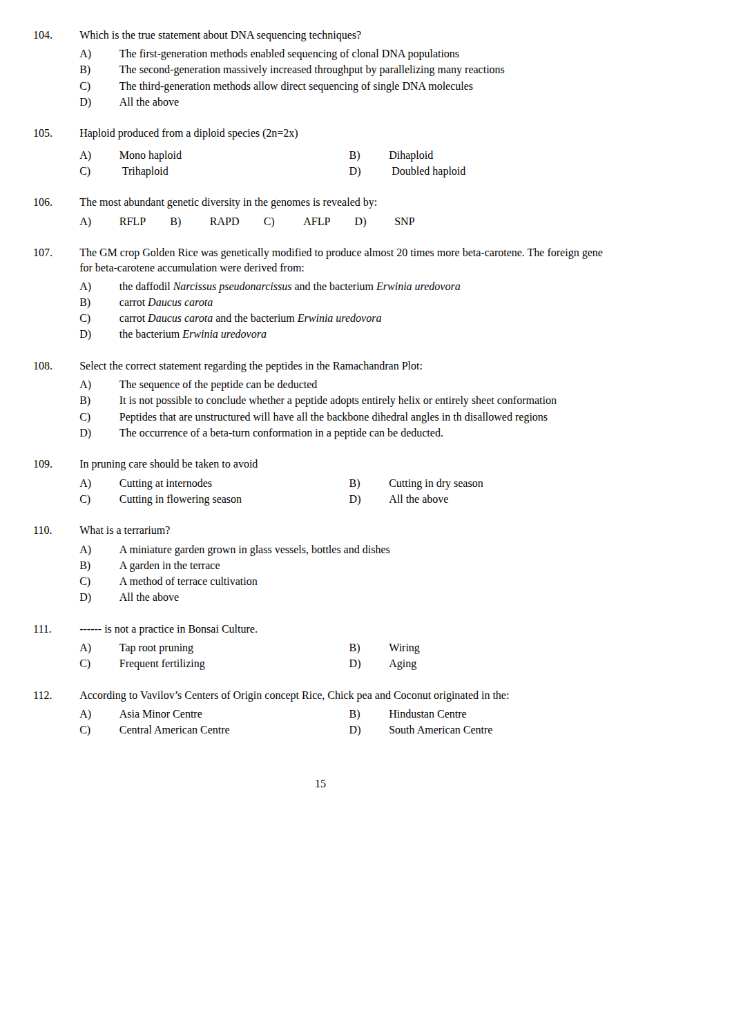Which is the true statement about DNA sequencing techniques?
The first-generation methods enabled sequencing of clonal DNA populations
The second-generation massively increased throughput by parallelizing many reactions
The third-generation methods allow direct sequencing of single DNA molecules
All the above
Haploid produced from a diploid species (2n=2x)
Mono haploid
Dihaploid
Trihaploid
Doubled haploid
The most abundant genetic diversity in the genomes is revealed by:
RFLP
RAPD
AFLP
SNP
The GM crop Golden Rice was genetically modified to produce almost 20 times more beta-carotene. The foreign gene for beta-carotene accumulation were derived from:
the daffodil Narcissus pseudonarcissus and the bacterium Erwinia uredovora
carrot Daucus carota
carrot Daucus carota and the bacterium Erwinia uredovora
the bacterium Erwinia uredovora
Select the correct statement regarding the peptides in the Ramachandran Plot:
The sequence of the peptide can be deducted
It is not possible to conclude whether a peptide adopts entirely helix or entirely sheet conformation
Peptides that are unstructured will have all the backbone dihedral angles in th disallowed regions
The occurrence of a beta-turn conformation in a peptide can be deducted.
In pruning care should be taken to avoid
Cutting at internodes
Cutting in dry season
Cutting in flowering season
All the above
What is a terrarium?
A miniature garden grown in glass vessels, bottles and dishes
A garden in the terrace
A method of terrace cultivation
All the above
------ is not a practice in Bonsai Culture.
Tap root pruning
Wiring
Frequent fertilizing
Aging
According to Vavilov’s Centers of Origin concept Rice, Chick pea and Coconut originated in the:
Asia Minor Centre
Hindustan Centre
Central American Centre
South American Centre
15